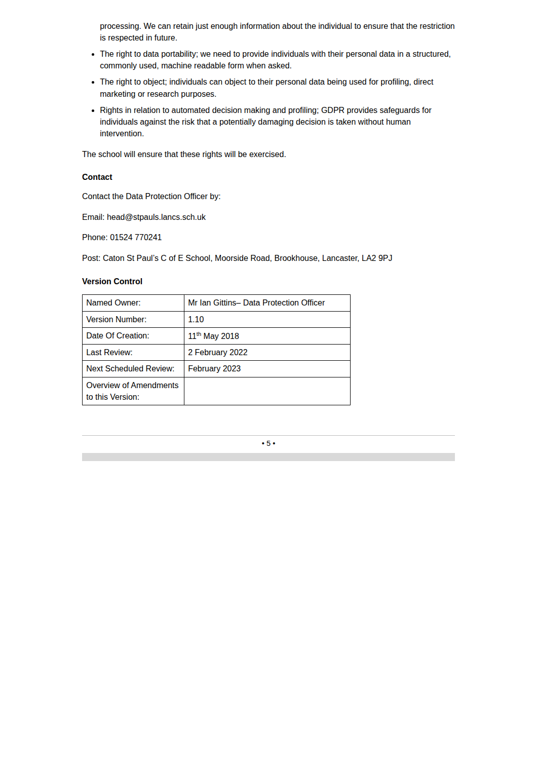processing. We can retain just enough information about the individual to ensure that the restriction is respected in future.
The right to data portability; we need to provide individuals with their personal data in a structured, commonly used, machine readable form when asked.
The right to object; individuals can object to their personal data being used for profiling, direct marketing or research purposes.
Rights in relation to automated decision making and profiling; GDPR provides safeguards for individuals against the risk that a potentially damaging decision is taken without human intervention.
The school will ensure that these rights will be exercised.
Contact
Contact the Data Protection Officer by:
Email: head@stpauls.lancs.sch.uk
Phone: 01524 770241
Post: Caton St Paul’s C of E School, Moorside Road, Brookhouse, Lancaster, LA2 9PJ
Version Control
| Named Owner: | Mr Ian Gittins– Data Protection Officer |
| Version Number: | 1.10 |
| Date Of Creation: | 11 th May 2018 |
| Last Review: | 2 February 2022 |
| Next Scheduled Review: | February 2023 |
| Overview of Amendments to this Version: | |
• 5 •